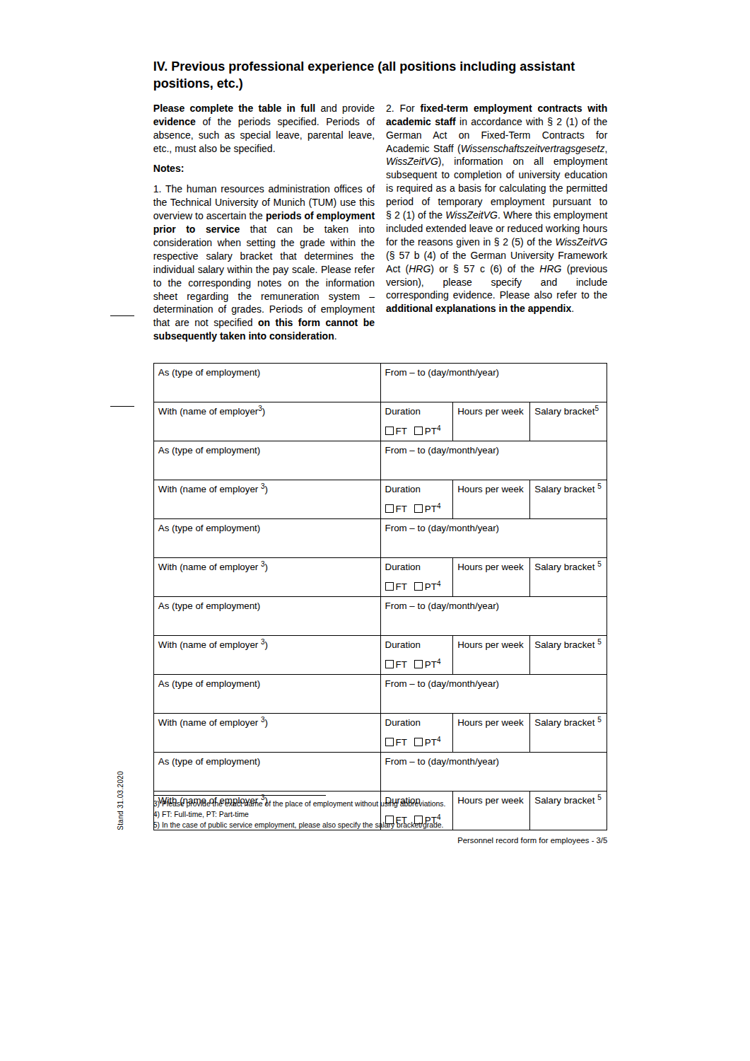IV. Previous professional experience (all positions including assistant positions, etc.)
Please complete the table in full and provide evidence of the periods specified. Periods of absence, such as special leave, parental leave, etc., must also be specified.
Notes:
1. The human resources administration offices of the Technical University of Munich (TUM) use this overview to ascertain the periods of employment prior to service that can be taken into consideration when setting the grade within the respective salary bracket that determines the individual salary within the pay scale. Please refer to the corresponding notes on the information sheet regarding the remuneration system – determination of grades. Periods of employment that are not specified on this form cannot be subsequently taken into consideration.
2. For fixed-term employment contracts with academic staff in accordance with § 2 (1) of the German Act on Fixed-Term Contracts for Academic Staff (Wissenschafts­zeitvertragsgesetz, WissZeitVG), information on all employment subsequent to completion of university education is required as a basis for calculating the permitted period of temporary employment pursuant to § 2 (1) of the WissZeitVG. Where this employment included extended leave or reduced working hours for the reasons given in § 2 (5) of the WissZeitVG (§ 57 b (4) of the German University Framework Act (HRG) or § 57 c (6) of the HRG (previous version), please specify and include corresponding evidence. Please also refer to the additional explanations in the appendix.
| As (type of employment) | From – to (day/month/year) |
| With (name of employer 3 ) | Duration FT PT 4 | Hours per week | Salary bracket 5 |
| As (type of employment) | From – to (day/month/year) |
| With (name of employer 3 ) | Duration FT PT 4 | Hours per week | Salary bracket 5 |
| As (type of employment) | From – to (day/month/year) |
| With (name of employer 3 ) | Duration FT PT 4 | Hours per week | Salary bracket 5 |
| As (type of employment) | From – to (day/month/year) |
| With (name of employer 3 ) | Duration FT PT 4 | Hours per week | Salary bracket 5 |
| As (type of employment) | From – to (day/month/year) |
| With (name of employer 3 ) | Duration FT PT 4 | Hours per week | Salary bracket 5 |
| As (type of employment) | From – to (day/month/year) |
| With (name of employer 3 ) | Duration FT PT 4 | Hours per week | Salary bracket 5 |
Stand 31.03.2020
3) Please provide the exact name of the place of employment without using abbreviations.
4) FT: Full-time, PT: Part-time
5) In the case of public service employment, please also specify the salary bracket/grade.
Personnel record form for employees - 3/5